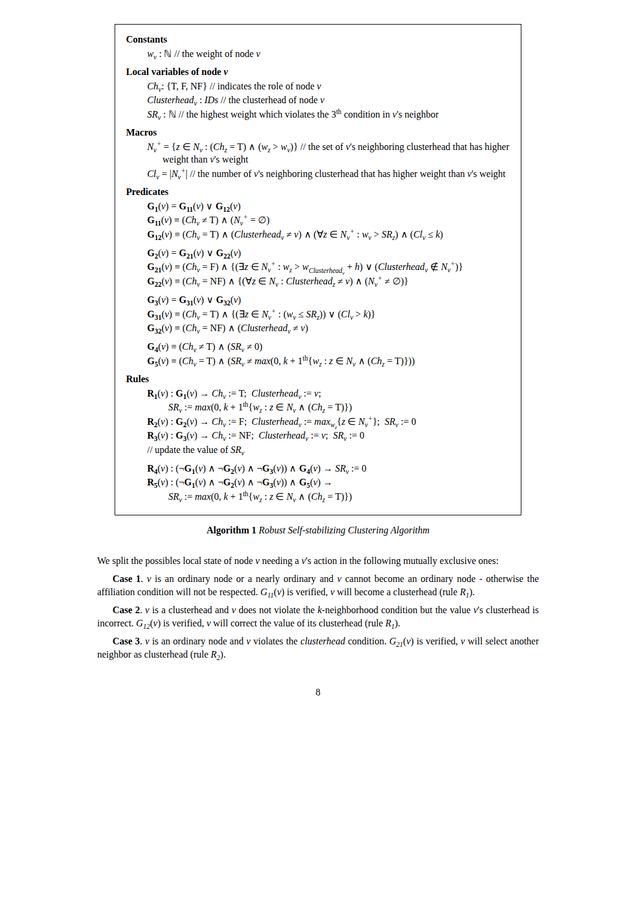Constants
wv : ℕ // the weight of node v
Local variables of node v
Chv: {T, F, NF} // indicates the role of node v
Clusterheadv : IDs // the clusterhead of node v
SRv : ℕ // the highest weight which violates the 3th condition in v's neighbor
Macros
Nv+ = {z ∈ Nv : (Chz = T) ∧ (wz > wv)} // the set of v's neighboring clusterhead that has higher weight than v's weight
Clv = |Nv+| // the number of v's neighboring clusterhead that has higher weight than v's weight
Predicates
G1(v) = G11(v) ∨ G12(v)
G11(v) ≡ (Chv ≠ T) ∧ (Nv+ = ∅)
G12(v) ≡ (Chv = T) ∧ (Clusterheadv ≠ v) ∧ (∀z ∈ Nv+ : wv > SRz) ∧ (Clv ≤ k)
G2(v) = G21(v) ∨ G22(v)
G21(v) ≡ (Chv = F) ∧ {(∃z ∈ Nv+ : wz > wClusterheadv + h) ∨ (Clusterheadv ∉ Nv+)}
G22(v) ≡ (Chv = NF) ∧ {(∀z ∈ Nv : Clusterheadz ≠ v) ∧ (Nv+ ≠ ∅)}
G3(v) = G31(v) ∨ G32(v)
G31(v) ≡ (Chv = T) ∧ {(∃z ∈ Nv+ : (wv ≤ SRz)) ∨ (Clv > k)}
G32(v) ≡ (Chv = NF) ∧ (Clusterheadv ≠ v)
G4(v) ≡ (Chv ≠ T) ∧ (SRv ≠ 0)
G5(v) ≡ (Chv = T) ∧ (SRv ≠ max(0, k + 1th{wz : z ∈ Nv ∧ (Chz = T)}))
Rules
R1(v) : G1(v) → Chv := T; Clusterheadv := v;
SRv := max(0, k + 1th{wz : z ∈ Nv ∧ (Chz = T)})
R2(v) : G2(v) → Chv := F; Clusterheadv := maxwz{z ∈ Nv+}; SRv := 0
R3(v) : G3(v) → Chv := NF; Clusterheadv := v; SRv := 0
// update the value of SRv
R4(v) : (¬G1(v) ∧ ¬G2(v) ∧ ¬G3(v)) ∧ G4(v) → SRv := 0
R5(v) : (¬G1(v) ∧ ¬G2(v) ∧ ¬G3(v)) ∧ G5(v) →
SRv := max(0, k + 1th{wz : z ∈ Nv ∧ (Chz = T)})
Algorithm 1 Robust Self-stabilizing Clustering Algorithm
We split the possibles local state of node v needing a v's action in the following mutually exclusive ones:
Case 1. v is an ordinary node or a nearly ordinary and v cannot become an ordinary node - otherwise the affiliation condition will not be respected. G11(v) is verified, v will become a clusterhead (rule R1).
Case 2. v is a clusterhead and v does not violate the k-neighborhood condition but the value v's clusterhead is incorrect. G12(v) is verified, v will correct the value of its clusterhead (rule R1).
Case 3. v is an ordinary node and v violates the clusterhead condition. G21(v) is verified, v will select another neighbor as clusterhead (rule R2).
8